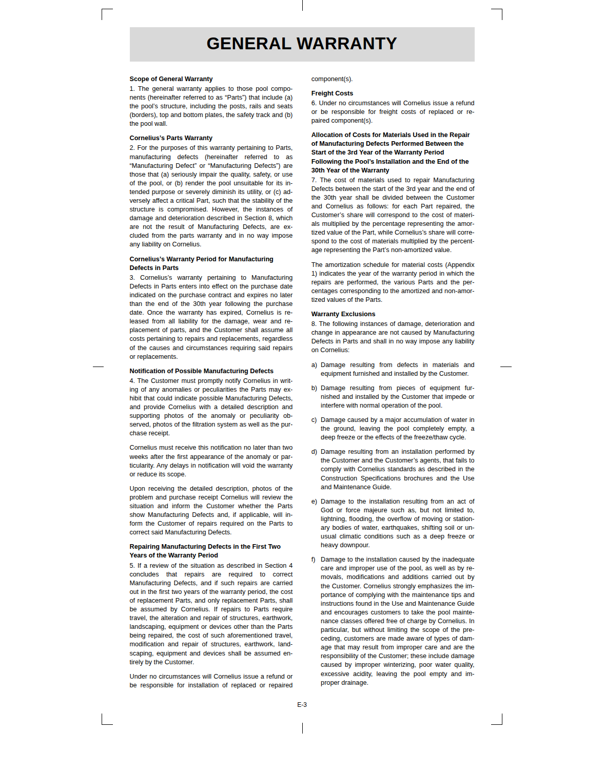GENERAL WARRANTY
Scope of General Warranty
1. The general warranty applies to those pool components (hereinafter referred to as “Parts”) that include (a) the pool’s structure, including the posts, rails and seats (borders), top and bottom plates, the safety track and (b) the pool wall.
Cornelius’s Parts Warranty
2. For the purposes of this warranty pertaining to Parts, manufacturing defects (hereinafter referred to as “Manufacturing Defect” or “Manufacturing Defects”) are those that (a) seriously impair the quality, safety, or use of the pool, or (b) render the pool unsuitable for its intended purpose or severely diminish its utility, or (c) adversely affect a critical Part, such that the stability of the structure is compromised. However, the instances of damage and deterioration described in Section 8, which are not the result of Manufacturing Defects, are excluded from the parts warranty and in no way impose any liability on Cornelius.
Cornelius’s Warranty Period for Manufacturing
Defects in Parts
3. Cornelius’s warranty pertaining to Manufacturing Defects in Parts enters into effect on the purchase date indicated on the purchase contract and expires no later than the end of the 30th year following the purchase date. Once the warranty has expired, Cornelius is released from all liability for the damage, wear and replacement of parts, and the Customer shall assume all costs pertaining to repairs and replacements, regardless of the causes and circumstances requiring said repairs or replacements.
Notification of Possible Manufacturing Defects
4. The Customer must promptly notify Cornelius in writing of any anomalies or peculiarities the Parts may exhibit that could indicate possible Manufacturing Defects, and provide Cornelius with a detailed description and supporting photos of the anomaly or peculiarity observed, photos of the filtration system as well as the purchase receipt.
Cornelius must receive this notification no later than two weeks after the first appearance of the anomaly or particularity. Any delays in notification will void the warranty or reduce its scope.
Upon receiving the detailed description, photos of the problem and purchase receipt Cornelius will review the situation and inform the Customer whether the Parts show Manufacturing Defects and, if applicable, will inform the Customer of repairs required on the Parts to correct said Manufacturing Defects.
Repairing Manufacturing Defects in the First Two Years of the Warranty Period
5. If a review of the situation as described in Section 4 concludes that repairs are required to correct Manufacturing Defects, and if such repairs are carried out in the first two years of the warranty period, the cost of replacement Parts, and only replacement Parts, shall be assumed by Cornelius. If repairs to Parts require travel, the alteration and repair of structures, earthwork, landscaping, equipment or devices other than the Parts being repaired, the cost of such aforementioned travel, modification and repair of structures, earthwork, landscaping, equipment and devices shall be assumed entirely by the Customer.
Under no circumstances will Cornelius issue a refund or be responsible for installation of replaced or repaired component(s).
Freight Costs
6. Under no circumstances will Cornelius issue a refund or be responsible for freight costs of replaced or repaired component(s).
Allocation of Costs for Materials Used in the Repair of Manufacturing Defects Performed Between the Start of the 3rd Year of the Warranty Period Following the Pool’s Installation and the End of the 30th Year of the Warranty
7. The cost of materials used to repair Manufacturing Defects between the start of the 3rd year and the end of the 30th year shall be divided between the Customer and Cornelius as follows: for each Part repaired, the Customer’s share will correspond to the cost of materials multiplied by the percentage representing the amortized value of the Part, while Cornelius’s share will correspond to the cost of materials multiplied by the percentage representing the Part’s non-amortized value.
The amortization schedule for material costs (Appendix 1) indicates the year of the warranty period in which the repairs are performed, the various Parts and the percentages corresponding to the amortized and non-amortized values of the Parts.
Warranty Exclusions
8. The following instances of damage, deterioration and change in appearance are not caused by Manufacturing Defects in Parts and shall in no way impose any liability on Cornelius:
a) Damage resulting from defects in materials and equipment furnished and installed by the Customer.
b) Damage resulting from pieces of equipment furnished and installed by the Customer that impede or interfere with normal operation of the pool.
c) Damage caused by a major accumulation of water in the ground, leaving the pool completely empty, a deep freeze or the effects of the freeze/thaw cycle.
d) Damage resulting from an installation performed by the Customer and the Customer’s agents, that fails to comply with Cornelius standards as described in the Construction Specifications brochures and the Use and Maintenance Guide.
e) Damage to the installation resulting from an act of God or force majeure such as, but not limited to, lightning, flooding, the overflow of moving or stationary bodies of water, earthquakes, shifting soil or unusual climatic conditions such as a deep freeze or heavy downpour.
f) Damage to the installation caused by the inadequate care and improper use of the pool, as well as by removals, modifications and additions carried out by the Customer. Cornelius strongly emphasizes the importance of complying with the maintenance tips and instructions found in the Use and Maintenance Guide and encourages customers to take the pool maintenance classes offered free of charge by Cornelius. In particular, but without limiting the scope of the preceding, customers are made aware of types of damage that may result from improper care and are the responsibility of the Customer; these include damage caused by improper winterizing, poor water quality, excessive acidity, leaving the pool empty and improper drainage.
E-3